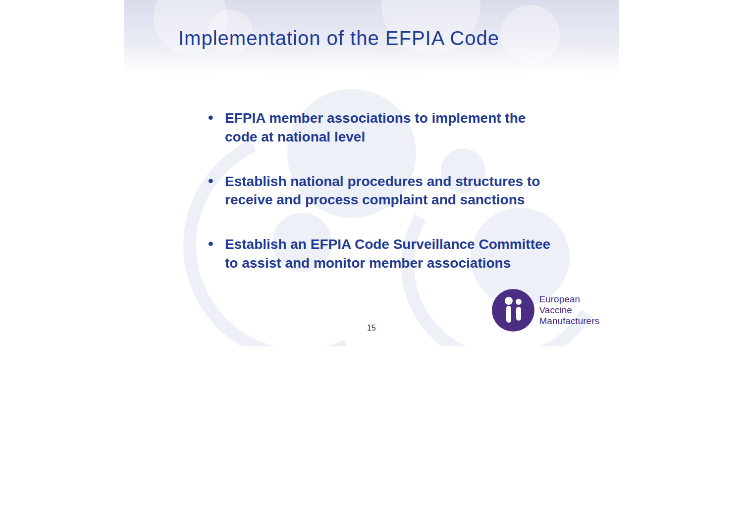Implementation of the EFPIA Code
EFPIA member associations to implement the code at national level
Establish national procedures and structures to receive and process complaint and sanctions
Establish an EFPIA Code Surveillance Committee to assist and monitor member associations
15
European Vaccine Manufacturers